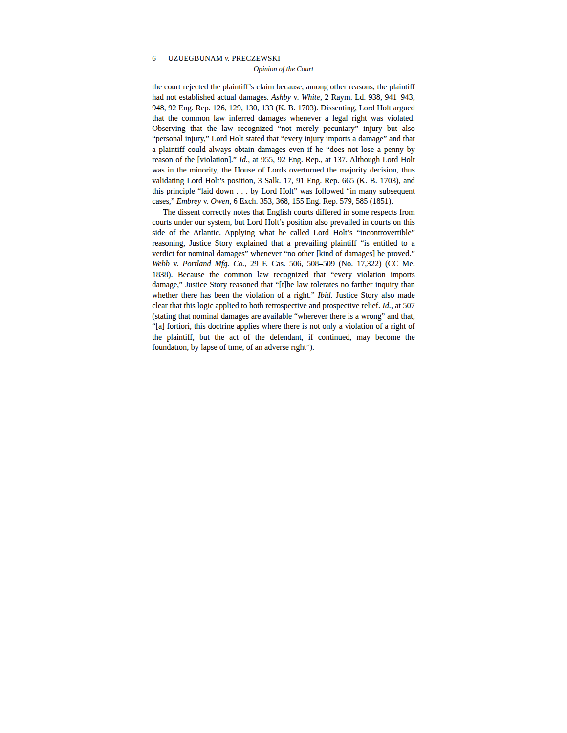6 UZUEGBUNAM v. PRECZEWSKI
Opinion of the Court
the court rejected the plaintiff’s claim because, among other reasons, the plaintiff had not established actual damages. Ashby v. White, 2 Raym. Ld. 938, 941–943, 948, 92 Eng. Rep. 126, 129, 130, 133 (K. B. 1703). Dissenting, Lord Holt argued that the common law inferred damages whenever a legal right was violated. Observing that the law recognized “not merely pecuniary” injury but also “personal injury,” Lord Holt stated that “every injury imports a damage” and that a plaintiff could always obtain damages even if he “does not lose a penny by reason of the [violation].” Id., at 955, 92 Eng. Rep., at 137. Although Lord Holt was in the minority, the House of Lords overturned the majority decision, thus validating Lord Holt’s position, 3 Salk. 17, 91 Eng. Rep. 665 (K. B. 1703), and this principle “laid down . . . by Lord Holt” was followed “in many subsequent cases,” Embrey v. Owen, 6 Exch. 353, 368, 155 Eng. Rep. 579, 585 (1851).
The dissent correctly notes that English courts differed in some respects from courts under our system, but Lord Holt’s position also prevailed in courts on this side of the Atlantic. Applying what he called Lord Holt’s “incontrovertible” reasoning, Justice Story explained that a prevailing plaintiff “is entitled to a verdict for nominal damages” whenever “no other [kind of damages] be proved.” Webb v. Portland Mfg. Co., 29 F. Cas. 506, 508–509 (No. 17,322) (CC Me. 1838). Because the common law recognized that “every violation imports damage,” Justice Story reasoned that “[t]he law tolerates no farther inquiry than whether there has been the violation of a right.” Ibid. Justice Story also made clear that this logic applied to both retrospective and prospective relief. Id., at 507 (stating that nominal damages are available “wherever there is a wrong” and that, “[a] fortiori, this doctrine applies where there is not only a violation of a right of the plaintiff, but the act of the defendant, if continued, may become the foundation, by lapse of time, of an adverse right”).